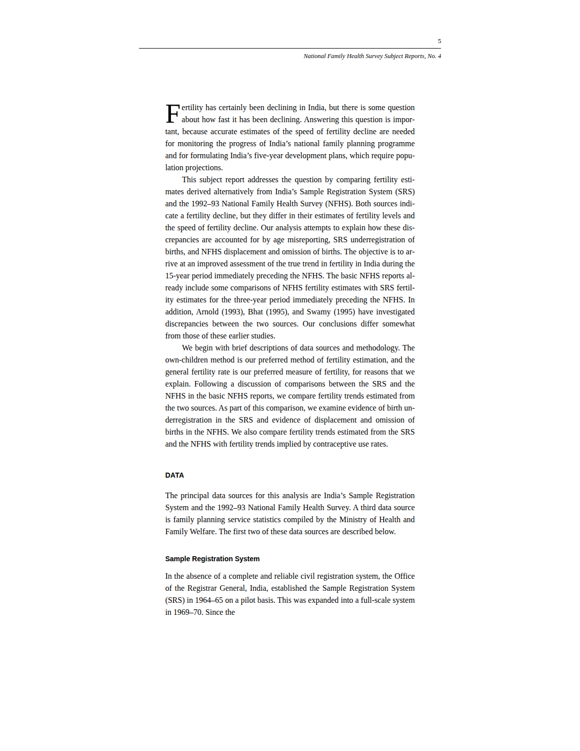5
National Family Health Survey Subject Reports, No. 4
Fertility has certainly been declining in India, but there is some question about how fast it has been declining. Answering this question is important, because accurate estimates of the speed of fertility decline are needed for monitoring the progress of India’s national family planning programme and for formulating India’s five-year development plans, which require population projections.
This subject report addresses the question by comparing fertility estimates derived alternatively from India’s Sample Registration System (SRS) and the 1992–93 National Family Health Survey (NFHS). Both sources indicate a fertility decline, but they differ in their estimates of fertility levels and the speed of fertility decline. Our analysis attempts to explain how these discrepancies are accounted for by age misreporting, SRS underregistration of births, and NFHS displacement and omission of births. The objective is to arrive at an improved assessment of the true trend in fertility in India during the 15-year period immediately preceding the NFHS. The basic NFHS reports already include some comparisons of NFHS fertility estimates with SRS fertility estimates for the three-year period immediately preceding the NFHS. In addition, Arnold (1993), Bhat (1995), and Swamy (1995) have investigated discrepancies between the two sources. Our conclusions differ somewhat from those of these earlier studies.
We begin with brief descriptions of data sources and methodology. The own-children method is our preferred method of fertility estimation, and the general fertility rate is our preferred measure of fertility, for reasons that we explain. Following a discussion of comparisons between the SRS and the NFHS in the basic NFHS reports, we compare fertility trends estimated from the two sources. As part of this comparison, we examine evidence of birth underregistration in the SRS and evidence of displacement and omission of births in the NFHS. We also compare fertility trends estimated from the SRS and the NFHS with fertility trends implied by contraceptive use rates.
DATA
The principal data sources for this analysis are India’s Sample Registration System and the 1992–93 National Family Health Survey. A third data source is family planning service statistics compiled by the Ministry of Health and Family Welfare. The first two of these data sources are described below.
Sample Registration System
In the absence of a complete and reliable civil registration system, the Office of the Registrar General, India, established the Sample Registration System (SRS) in 1964–65 on a pilot basis. This was expanded into a full-scale system in 1969–70. Since the